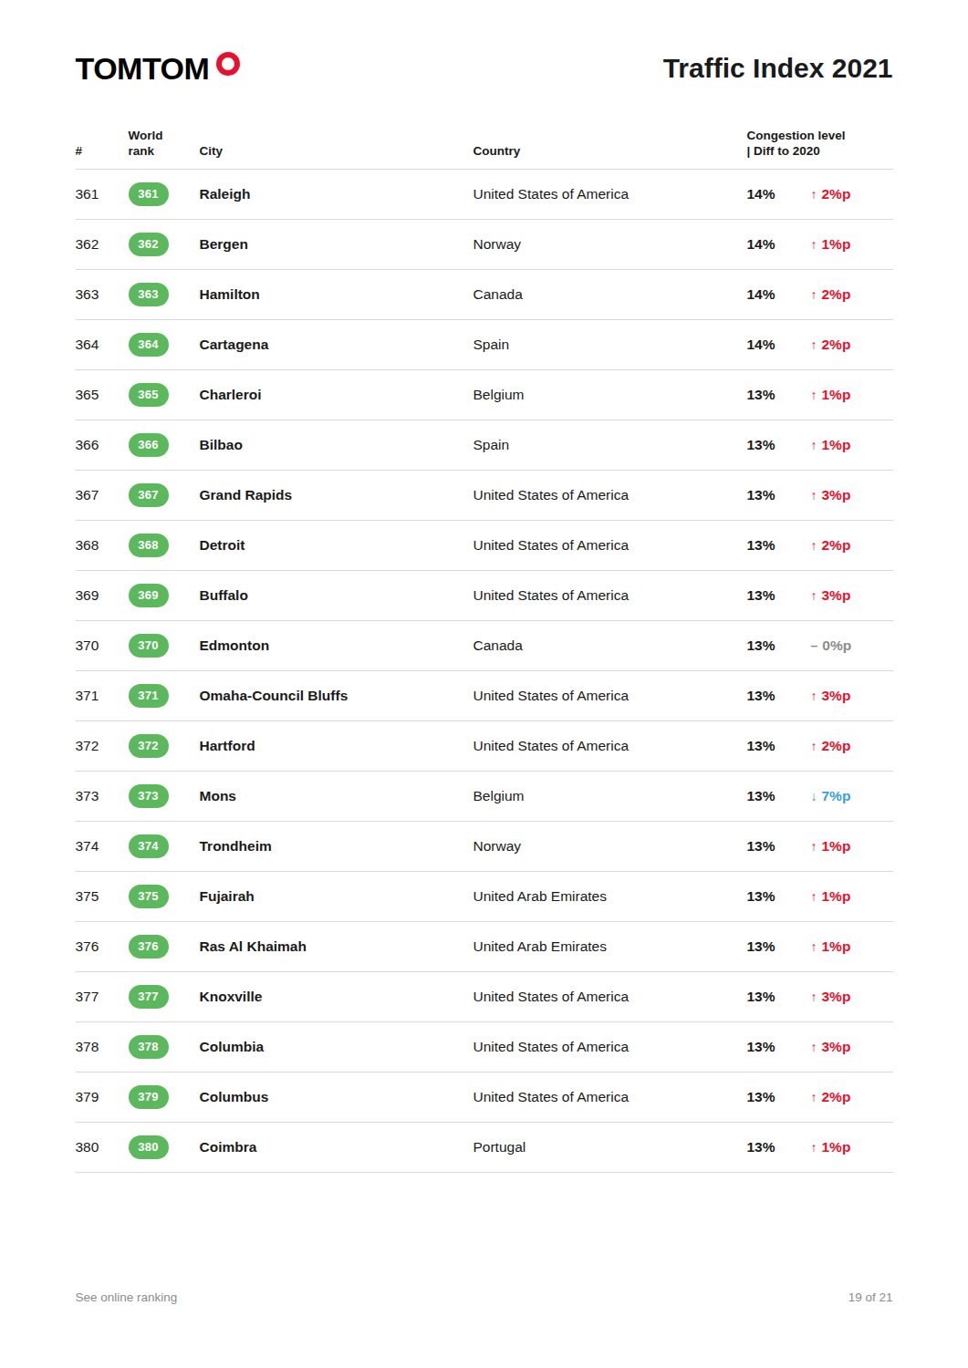TOMTOM
Traffic Index 2021
| # | World rank | City | Country | Congestion level / Diff to 2020 |
| --- | --- | --- | --- | --- |
| 361 | 361 | Raleigh | United States of America | 14% ↑ 2%p |
| 362 | 362 | Bergen | Norway | 14% ↑ 1%p |
| 363 | 363 | Hamilton | Canada | 14% ↑ 2%p |
| 364 | 364 | Cartagena | Spain | 14% ↑ 2%p |
| 365 | 365 | Charleroi | Belgium | 13% ↑ 1%p |
| 366 | 366 | Bilbao | Spain | 13% ↑ 1%p |
| 367 | 367 | Grand Rapids | United States of America | 13% ↑ 3%p |
| 368 | 368 | Detroit | United States of America | 13% ↑ 2%p |
| 369 | 369 | Buffalo | United States of America | 13% ↑ 3%p |
| 370 | 370 | Edmonton | Canada | 13% – 0%p |
| 371 | 371 | Omaha-Council Bluffs | United States of America | 13% ↑ 3%p |
| 372 | 372 | Hartford | United States of America | 13% ↑ 2%p |
| 373 | 373 | Mons | Belgium | 13% ↓ 7%p |
| 374 | 374 | Trondheim | Norway | 13% ↑ 1%p |
| 375 | 375 | Fujairah | United Arab Emirates | 13% ↑ 1%p |
| 376 | 376 | Ras Al Khaimah | United Arab Emirates | 13% ↑ 1%p |
| 377 | 377 | Knoxville | United States of America | 13% ↑ 3%p |
| 378 | 378 | Columbia | United States of America | 13% ↑ 3%p |
| 379 | 379 | Columbus | United States of America | 13% ↑ 2%p |
| 380 | 380 | Coimbra | Portugal | 13% ↑ 1%p |
See online ranking 19 of 21